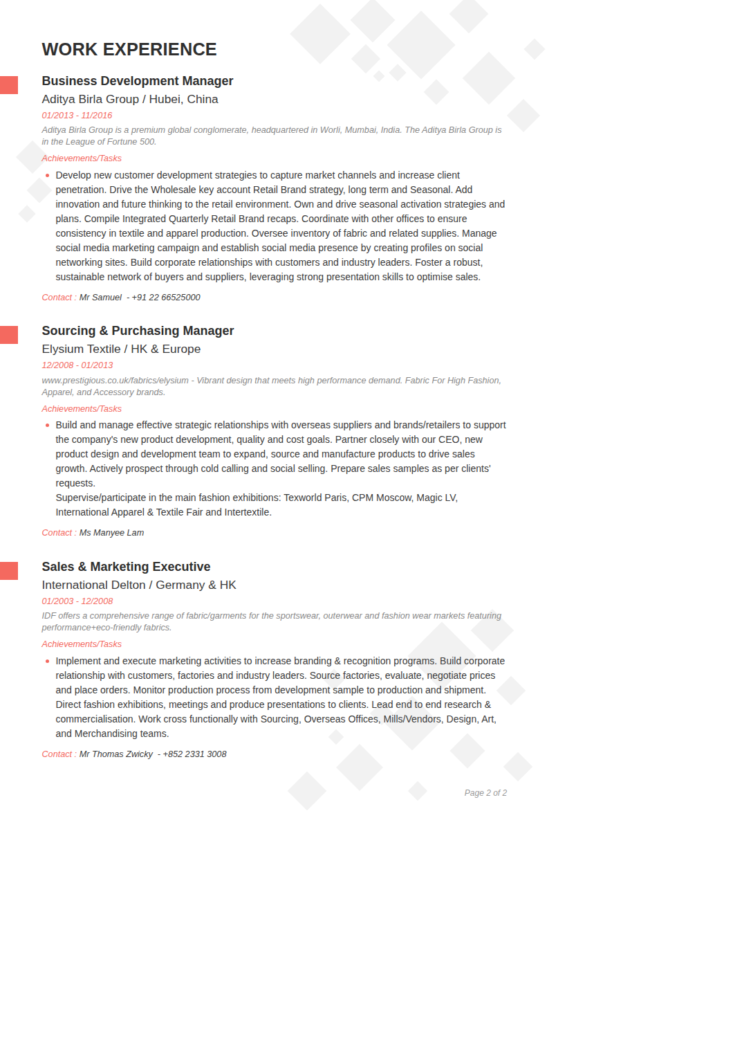WORK EXPERIENCE
Business Development Manager
Aditya Birla Group / Hubei, China
01/2013 - 11/2016
Aditya Birla Group is a premium global conglomerate, headquartered in Worli, Mumbai, India. The Aditya Birla Group is in the League of Fortune 500.
Achievements/Tasks
Develop new customer development strategies to capture market channels and increase client penetration. Drive the Wholesale key account Retail Brand strategy, long term and Seasonal. Add innovation and future thinking to the retail environment. Own and drive seasonal activation strategies and plans. Compile Integrated Quarterly Retail Brand recaps. Coordinate with other offices to ensure consistency in textile and apparel production. Oversee inventory of fabric and related supplies. Manage social media marketing campaign and establish social media presence by creating profiles on social networking sites. Build corporate relationships with customers and industry leaders. Foster a robust, sustainable network of buyers and suppliers, leveraging strong presentation skills to optimise sales.
Contact : Mr Samuel - +91 22 66525000
Sourcing & Purchasing Manager
Elysium Textile / HK & Europe
12/2008 - 01/2013
www.prestigious.co.uk/fabrics/elysium - Vibrant design that meets high performance demand. Fabric For High Fashion, Apparel, and Accessory brands.
Achievements/Tasks
Build and manage effective strategic relationships with overseas suppliers and brands/retailers to support the company's new product development, quality and cost goals. Partner closely with our CEO, new product design and development team to expand, source and manufacture products to drive sales growth. Actively prospect through cold calling and social selling. Prepare sales samples as per clients' requests.
Supervise/participate in the main fashion exhibitions: Texworld Paris, CPM Moscow, Magic LV, International Apparel & Textile Fair and Intertextile.
Contact : Ms Manyee Lam
Sales & Marketing Executive
International Delton / Germany & HK
01/2003 - 12/2008
IDF offers a comprehensive range of fabric/garments for the sportswear, outerwear and fashion wear markets featuring performance+eco-friendly fabrics.
Achievements/Tasks
Implement and execute marketing activities to increase branding & recognition programs. Build corporate relationship with customers, factories and industry leaders. Source factories, evaluate, negotiate prices and place orders. Monitor production process from development sample to production and shipment. Direct fashion exhibitions, meetings and produce presentations to clients. Lead end to end research & commercialisation. Work cross functionally with Sourcing, Overseas Offices, Mills/Vendors, Design, Art, and Merchandising teams.
Contact : Mr Thomas Zwicky - +852 2331 3008
Page 2 of 2